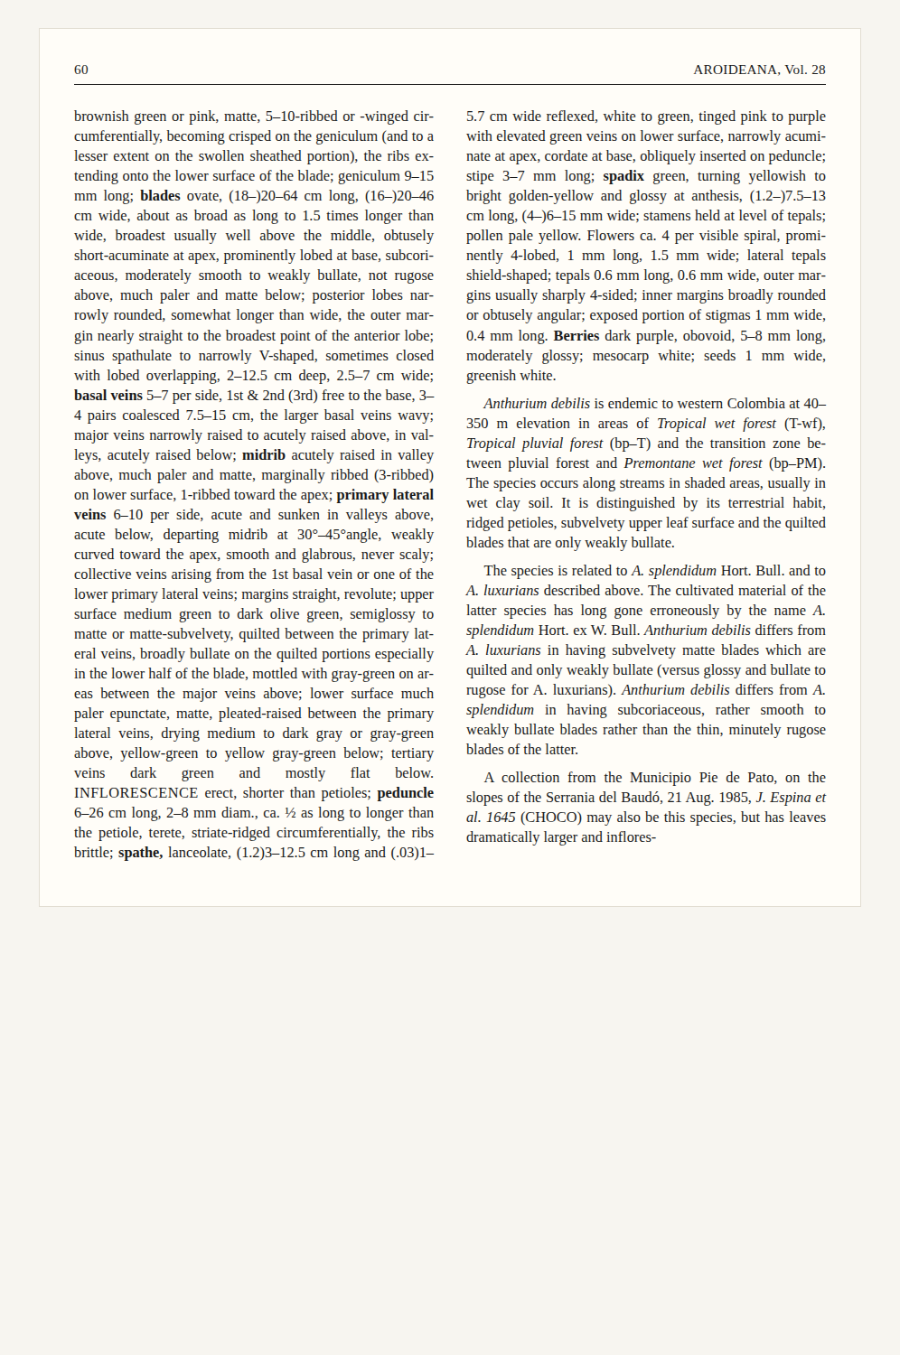60 AROIDEANA, Vol. 28
brownish green or pink, matte, 5–10-ribbed or -winged circumferentially, becoming crisped on the geniculum (and to a lesser extent on the swollen sheathed portion), the ribs extending onto the lower surface of the blade; geniculum 9–15 mm long; blades ovate, (18–)20–64 cm long, (16–)20–46 cm wide, about as broad as long to 1.5 times longer than wide, broadest usually well above the middle, obtusely short-acuminate at apex, prominently lobed at base, subcoriaceous, moderately smooth to weakly bullate, not rugose above, much paler and matte below; posterior lobes narrowly rounded, somewhat longer than wide, the outer margin nearly straight to the broadest point of the anterior lobe; sinus spathulate to narrowly V-shaped, sometimes closed with lobed overlapping, 2–12.5 cm deep, 2.5–7 cm wide; basal veins 5–7 per side, 1st & 2nd (3rd) free to the base, 3–4 pairs coalesced 7.5–15 cm, the larger basal veins wavy; major veins narrowly raised to acutely raised above, in valleys, acutely raised below; midrib acutely raised in valley above, much paler and matte, marginally ribbed (3-ribbed) on lower surface, 1-ribbed toward the apex; primary lateral veins 6–10 per side, acute and sunken in valleys above, acute below, departing midrib at 30°–45°angle, weakly curved toward the apex, smooth and glabrous, never scaly; collective veins arising from the 1st basal vein or one of the lower primary lateral veins; margins straight, revolute; upper surface medium green to dark olive green, semiglossy to matte or matte-subvelvety, quilted between the primary lateral veins, broadly bullate on the quilted portions especially in the lower half of the blade, mottled with gray-green on areas between the major veins above; lower surface much paler epunctate, matte, pleated-raised between the primary lateral veins, drying medium to dark gray or gray-green above, yellow-green to yellow gray-green below; tertiary veins dark green and mostly flat below. INFLORESCENCE erect, shorter than petioles; peduncle 6–26 cm long, 2–8 mm diam., ca. ½ as long to longer than the petiole, terete, striate-ridged circumferentially, the ribs brittle; spathe, lanceolate, (1.2)3–12.5 cm long and (.03)1–5.7 cm wide reflexed, white to green, tinged pink to purple with elevated green veins on lower surface, narrowly acuminate at apex, cordate at base, obliquely inserted on peduncle; stipe 3–7 mm long; spadix green, turning yellowish to bright golden-yellow and glossy at anthesis, (1.2–)7.5–13 cm long, (4–)6–15 mm wide; stamens held at level of tepals; pollen pale yellow. Flowers ca. 4 per visible spiral, prominently 4-lobed, 1 mm long, 1.5 mm wide; lateral tepals shield-shaped; tepals 0.6 mm long, 0.6 mm wide, outer margins usually sharply 4-sided; inner margins broadly rounded or obtusely angular; exposed portion of stigmas 1 mm wide, 0.4 mm long. Berries dark purple, obovoid, 5–8 mm long, moderately glossy; mesocarp white; seeds 1 mm wide, greenish white.
Anthurium debilis is endemic to western Colombia at 40–350 m elevation in areas of Tropical wet forest (T-wf), Tropical pluvial forest (bp–T) and the transition zone between pluvial forest and Premontane wet forest (bp–PM). The species occurs along streams in shaded areas, usually in wet clay soil. It is distinguished by its terrestrial habit, ridged petioles, subvelvety upper leaf surface and the quilted blades that are only weakly bullate.
The species is related to A. splendidum Hort. Bull. and to A. luxurians described above. The cultivated material of the latter species has long gone erroneously by the name A. splendidum Hort. ex W. Bull. Anthurium debilis differs from A. luxurians in having subvelvety matte blades which are quilted and only weakly bullate (versus glossy and bullate to rugose for A. luxurians). Anthurium debilis differs from A. splendidum in having subcoriaceous, rather smooth to weakly bullate blades rather than the thin, minutely rugose blades of the latter.
A collection from the Municipio Pie de Pato, on the slopes of the Serrania del Baudó, 21 Aug. 1985, J. Espina et al. 1645 (CHOCO) may also be this species, but has leaves dramatically larger and inflores-